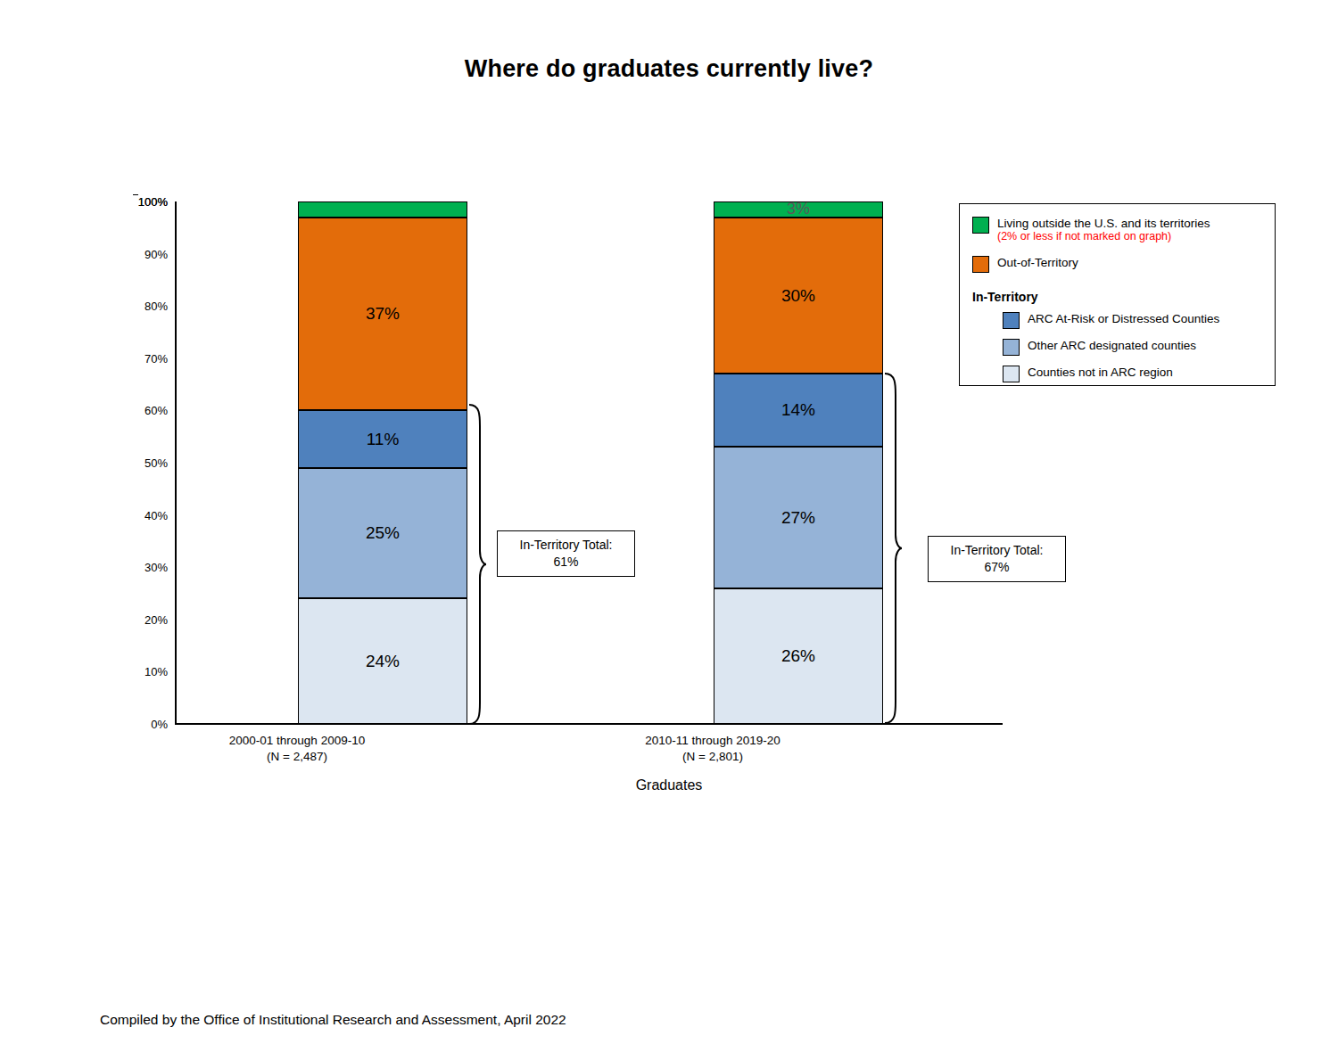Where do graduates currently live?
100%
100%
90%
80%
70%
60%
50%
40%
30%
20%
10%
0%
24%
25%
11%
37%
26%
27%
14%
30%
3%
In-Territory Total:
61%
In-Territory Total:
67%
2000-01 through 2009-10
(N = 2,487)
2010-11 through 2019-20
(N = 2,801)
Graduates
Living outside the U.S. and its territories (2% or less if not marked on graph)
Out-of-Territory
In-Territory
ARC At-Risk or Distressed Counties
Other ARC designated counties
Counties not in ARC region
Compiled by the Office of Institutional Research and Assessment, April 2022